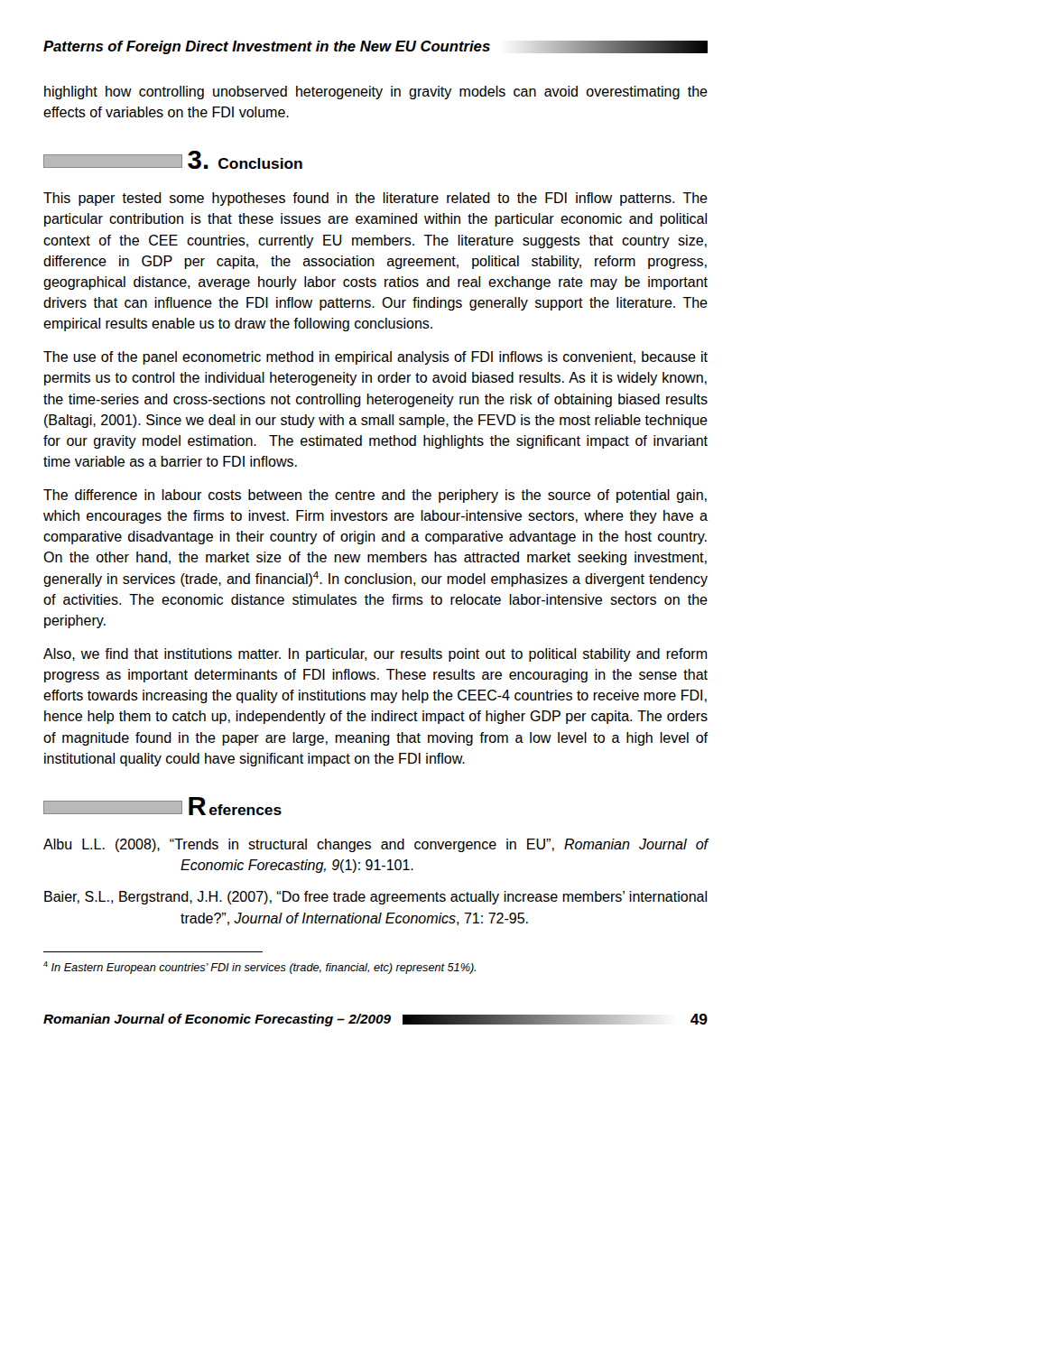Patterns of Foreign Direct Investment in the New EU Countries
highlight how controlling unobserved heterogeneity in gravity models can avoid overestimating the effects of variables on the FDI volume.
3. Conclusion
This paper tested some hypotheses found in the literature related to the FDI inflow patterns. The particular contribution is that these issues are examined within the particular economic and political context of the CEE countries, currently EU members. The literature suggests that country size, difference in GDP per capita, the association agreement, political stability, reform progress, geographical distance, average hourly labor costs ratios and real exchange rate may be important drivers that can influence the FDI inflow patterns. Our findings generally support the literature. The empirical results enable us to draw the following conclusions.
The use of the panel econometric method in empirical analysis of FDI inflows is convenient, because it permits us to control the individual heterogeneity in order to avoid biased results. As it is widely known, the time-series and cross-sections not controlling heterogeneity run the risk of obtaining biased results (Baltagi, 2001). Since we deal in our study with a small sample, the FEVD is the most reliable technique for our gravity model estimation. The estimated method highlights the significant impact of invariant time variable as a barrier to FDI inflows.
The difference in labour costs between the centre and the periphery is the source of potential gain, which encourages the firms to invest. Firm investors are labour-intensive sectors, where they have a comparative disadvantage in their country of origin and a comparative advantage in the host country. On the other hand, the market size of the new members has attracted market seeking investment, generally in services (trade, and financial)4. In conclusion, our model emphasizes a divergent tendency of activities. The economic distance stimulates the firms to relocate labor-intensive sectors on the periphery.
Also, we find that institutions matter. In particular, our results point out to political stability and reform progress as important determinants of FDI inflows. These results are encouraging in the sense that efforts towards increasing the quality of institutions may help the CEEC-4 countries to receive more FDI, hence help them to catch up, independently of the indirect impact of higher GDP per capita. The orders of magnitude found in the paper are large, meaning that moving from a low level to a high level of institutional quality could have significant impact on the FDI inflow.
References
Albu L.L. (2008), “Trends in structural changes and convergence in EU”, Romanian Journal of Economic Forecasting, 9(1): 91-101.
Baier, S.L., Bergstrand, J.H. (2007), “Do free trade agreements actually increase members’ international trade?”, Journal of International Economics, 71: 72-95.
4 In Eastern European countries’ FDI in services (trade, financial, etc) represent 51%).
Romanian Journal of Economic Forecasting – 2/2009 49